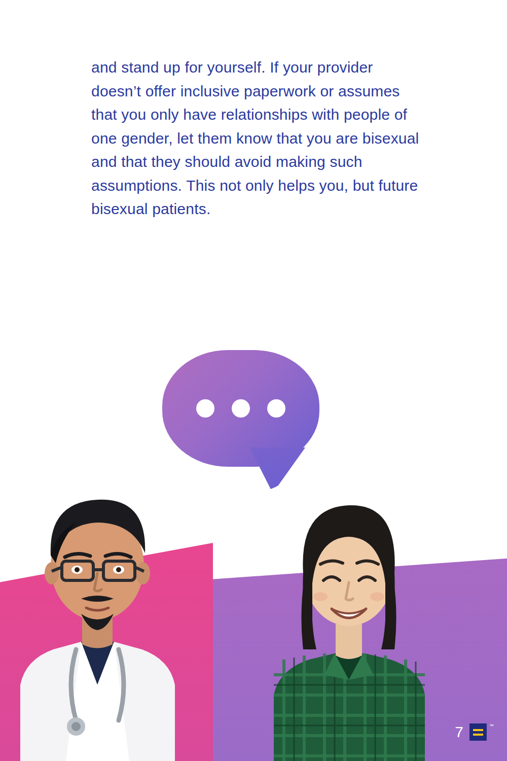and stand up for yourself. If your provider doesn’t offer inclusive paperwork or assumes that you only have relationships with people of one gender, let them know that you are bisexual and that they should avoid making such assumptions. This not only helps you, but future bisexual patients.
7